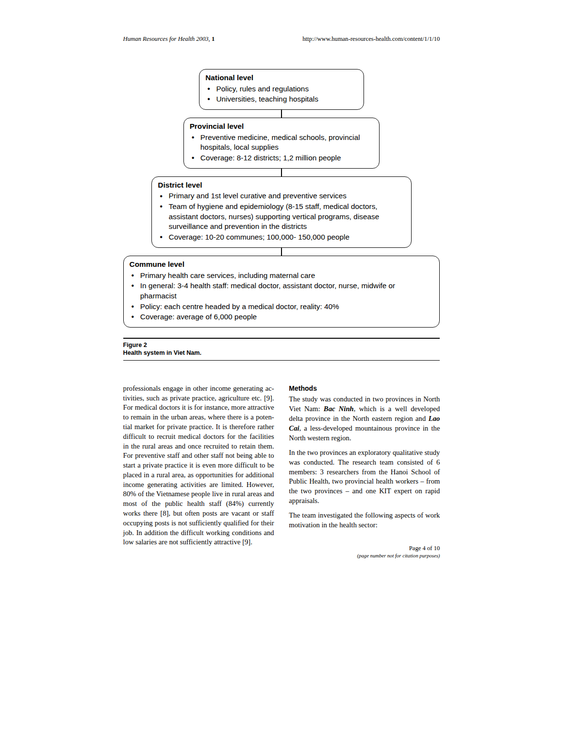Human Resources for Health 2003, 1
http://www.human-resources-health.com/content/1/1/10
National level
Policy, rules and regulations
Universities, teaching hospitals
Provincial level
Preventive medicine, medical schools, provincial hospitals, local supplies
Coverage: 8-12 districts; 1,2 million people
District level
Primary and 1st level curative and preventive services
Team of hygiene and epidemiology (8-15 staff, medical doctors, assistant doctors, nurses) supporting vertical programs, disease surveillance and prevention in the districts
Coverage: 10-20 communes; 100,000- 150,000 people
Commune level
Primary health care services, including maternal care
In general: 3-4 health staff: medical doctor, assistant doctor, nurse, midwife or pharmacist
Policy: each centre headed by a medical doctor, reality: 40%
Coverage: average of 6,000 people
Figure 2 Health system in Viet Nam.
professionals engage in other income generating activities, such as private practice, agriculture etc. [9]. For medical doctors it is for instance, more attractive to remain in the urban areas, where there is a potential market for private practice. It is therefore rather difficult to recruit medical doctors for the facilities in the rural areas and once recruited to retain them. For preventive staff and other staff not being able to start a private practice it is even more difficult to be placed in a rural area, as opportunities for additional income generating activities are limited. However, 80% of the Vietnamese people live in rural areas and most of the public health staff (84%) currently works there [8], but often posts are vacant or staff occupying posts is not sufficiently qualified for their job. In addition the difficult working conditions and low salaries are not sufficiently attractive [9].
Methods
The study was conducted in two provinces in North Viet Nam: Bac Ninh, which is a well developed delta province in the North eastern region and Lao Cai, a less-developed mountainous province in the North western region.
In the two provinces an exploratory qualitative study was conducted. The research team consisted of 6 members: 3 researchers from the Hanoi School of Public Health, two provincial health workers – from the two provinces – and one KIT expert on rapid appraisals.
The team investigated the following aspects of work motivation in the health sector:
Page 4 of 10
(page number not for citation purposes)